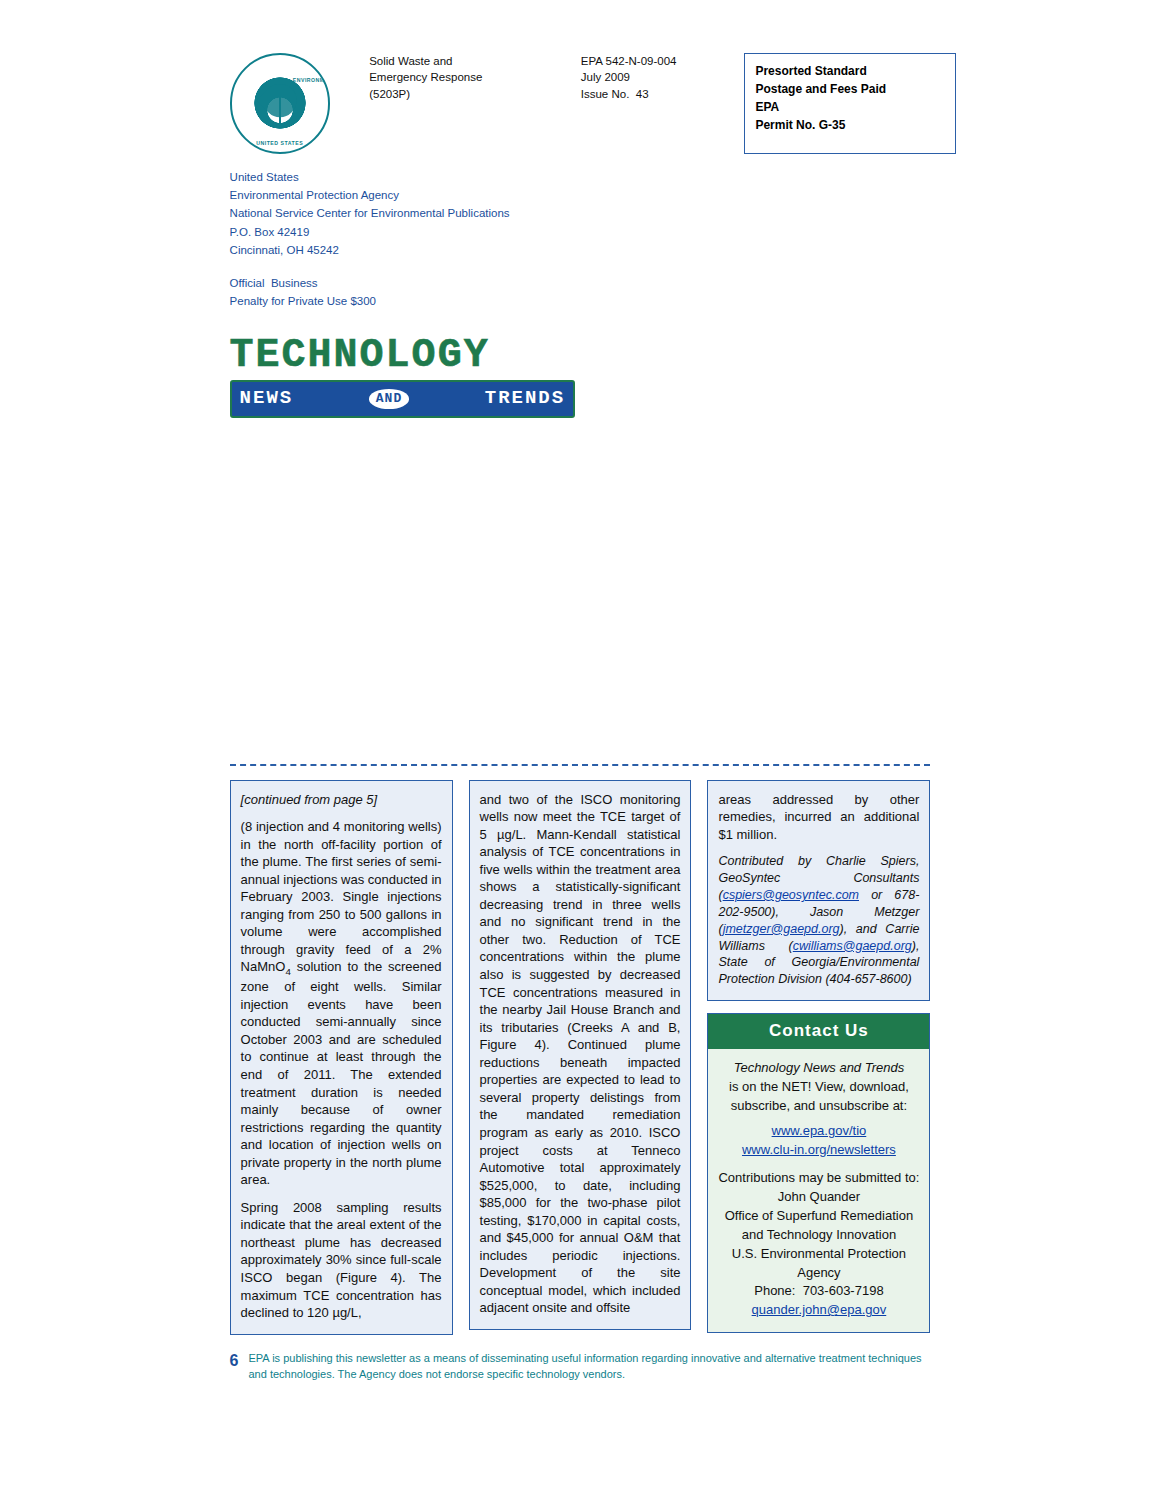UNITED STATES ENVIRONMENTAL PROTECTION AGENCY
Solid Waste and
Emergency Response
(5203P)
EPA 542-N-09-004
July 2009
Issue No. 43
Presorted Standard
Postage and Fees Paid
EPA
Permit No. G-35
United States
Environmental Protection Agency
National Service Center for Environmental Publications
P.O. Box 42419
Cincinnati, OH 45242
Official Business
Penalty for Private Use $300
TECHNOLOGY
NEWS AND TRENDS
[continued from page 5]
(8 injection and 4 monitoring wells) in the north off-facility portion of the plume. The first series of semi-annual injections was conducted in February 2003. Single injections ranging from 250 to 500 gallons in volume were accomplished through gravity feed of a 2% NaMnO4 solution to the screened zone of eight wells. Similar injection events have been conducted semi-annually since October 2003 and are scheduled to continue at least through the end of 2011. The extended treatment duration is needed mainly because of owner restrictions regarding the quantity and location of injection wells on private property in the north plume area.
Spring 2008 sampling results indicate that the areal extent of the northeast plume has decreased approximately 30% since full-scale ISCO began (Figure 4). The maximum TCE concentration has declined to 120 µg/L,
and two of the ISCO monitoring wells now meet the TCE target of 5 µg/L. Mann-Kendall statistical analysis of TCE concentrations in five wells within the treatment area shows a statistically-significant decreasing trend in three wells and no significant trend in the other two. Reduction of TCE concentrations within the plume also is suggested by decreased TCE concentrations measured in the nearby Jail House Branch and its tributaries (Creeks A and B, Figure 4). Continued plume reductions beneath impacted properties are expected to lead to several property delistings from the mandated remediation program as early as 2010. ISCO project costs at Tenneco Automotive total approximately $525,000, to date, including $85,000 for the two-phase pilot testing, $170,000 in capital costs, and $45,000 for annual O&M that includes periodic injections. Development of the site conceptual model, which included adjacent onsite and offsite
areas addressed by other remedies, incurred an additional $1 million.
Contributed by Charlie Spiers, GeoSyntec Consultants (cspiers@geosyntec.com or 678-202-9500), Jason Metzger (jmetzger@gaepd.org), and Carrie Williams (cwilliams@gaepd.org), State of Georgia/Environmental Protection Division (404-657-8600)
Contact Us
Technology News and Trends
is on the NET! View, download, subscribe, and unsubscribe at:
www.epa.gov/tio www.clu-in.org/newsletters
Contributions may be submitted to:
John Quander
Office of Superfund Remediation
and Technology Innovation
U.S. Environmental Protection Agency
Phone: 703-603-7198
quander.john@epa.gov
6
EPA is publishing this newsletter as a means of disseminating useful information regarding innovative and alternative treatment techniques and technologies. The Agency does not endorse specific technology vendors.